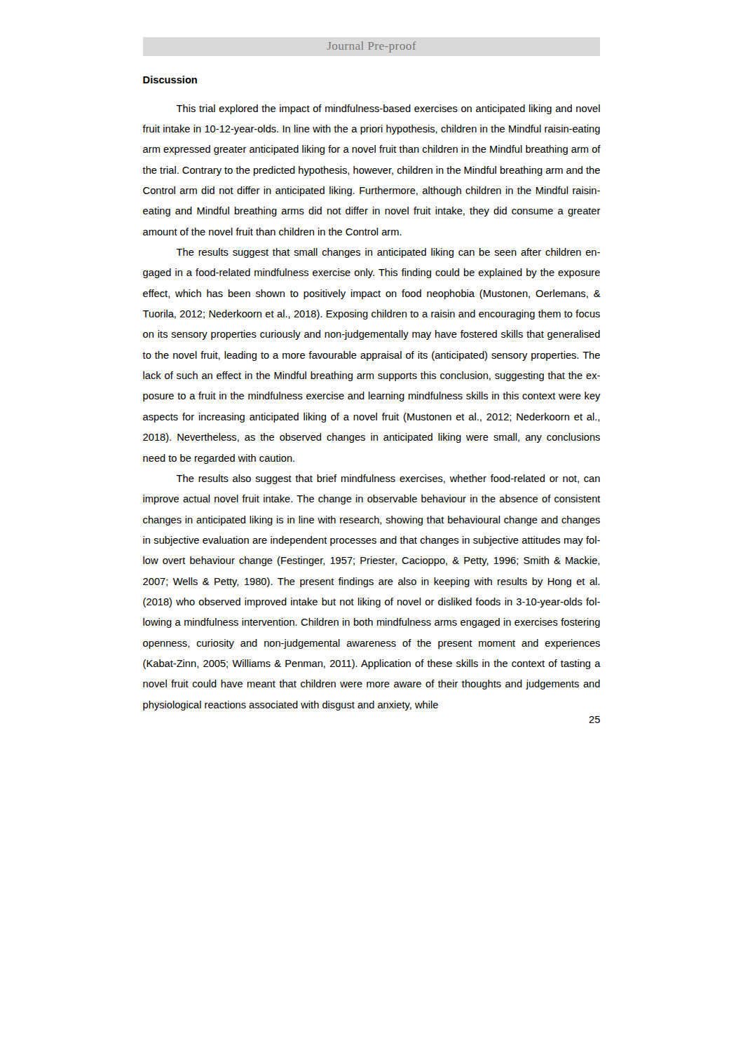Journal Pre-proof
Discussion
This trial explored the impact of mindfulness-based exercises on anticipated liking and novel fruit intake in 10-12-year-olds. In line with the a priori hypothesis, children in the Mindful raisin-eating arm expressed greater anticipated liking for a novel fruit than children in the Mindful breathing arm of the trial. Contrary to the predicted hypothesis, however, children in the Mindful breathing arm and the Control arm did not differ in anticipated liking. Furthermore, although children in the Mindful raisin-eating and Mindful breathing arms did not differ in novel fruit intake, they did consume a greater amount of the novel fruit than children in the Control arm.
The results suggest that small changes in anticipated liking can be seen after children engaged in a food-related mindfulness exercise only. This finding could be explained by the exposure effect, which has been shown to positively impact on food neophobia (Mustonen, Oerlemans, & Tuorila, 2012; Nederkoorn et al., 2018). Exposing children to a raisin and encouraging them to focus on its sensory properties curiously and non-judgementally may have fostered skills that generalised to the novel fruit, leading to a more favourable appraisal of its (anticipated) sensory properties. The lack of such an effect in the Mindful breathing arm supports this conclusion, suggesting that the exposure to a fruit in the mindfulness exercise and learning mindfulness skills in this context were key aspects for increasing anticipated liking of a novel fruit (Mustonen et al., 2012; Nederkoorn et al., 2018). Nevertheless, as the observed changes in anticipated liking were small, any conclusions need to be regarded with caution.
The results also suggest that brief mindfulness exercises, whether food-related or not, can improve actual novel fruit intake. The change in observable behaviour in the absence of consistent changes in anticipated liking is in line with research, showing that behavioural change and changes in subjective evaluation are independent processes and that changes in subjective attitudes may follow overt behaviour change (Festinger, 1957; Priester, Cacioppo, & Petty, 1996; Smith & Mackie, 2007; Wells & Petty, 1980). The present findings are also in keeping with results by Hong et al. (2018) who observed improved intake but not liking of novel or disliked foods in 3-10-year-olds following a mindfulness intervention. Children in both mindfulness arms engaged in exercises fostering openness, curiosity and non-judgemental awareness of the present moment and experiences (Kabat-Zinn, 2005; Williams & Penman, 2011). Application of these skills in the context of tasting a novel fruit could have meant that children were more aware of their thoughts and judgements and physiological reactions associated with disgust and anxiety, while
25